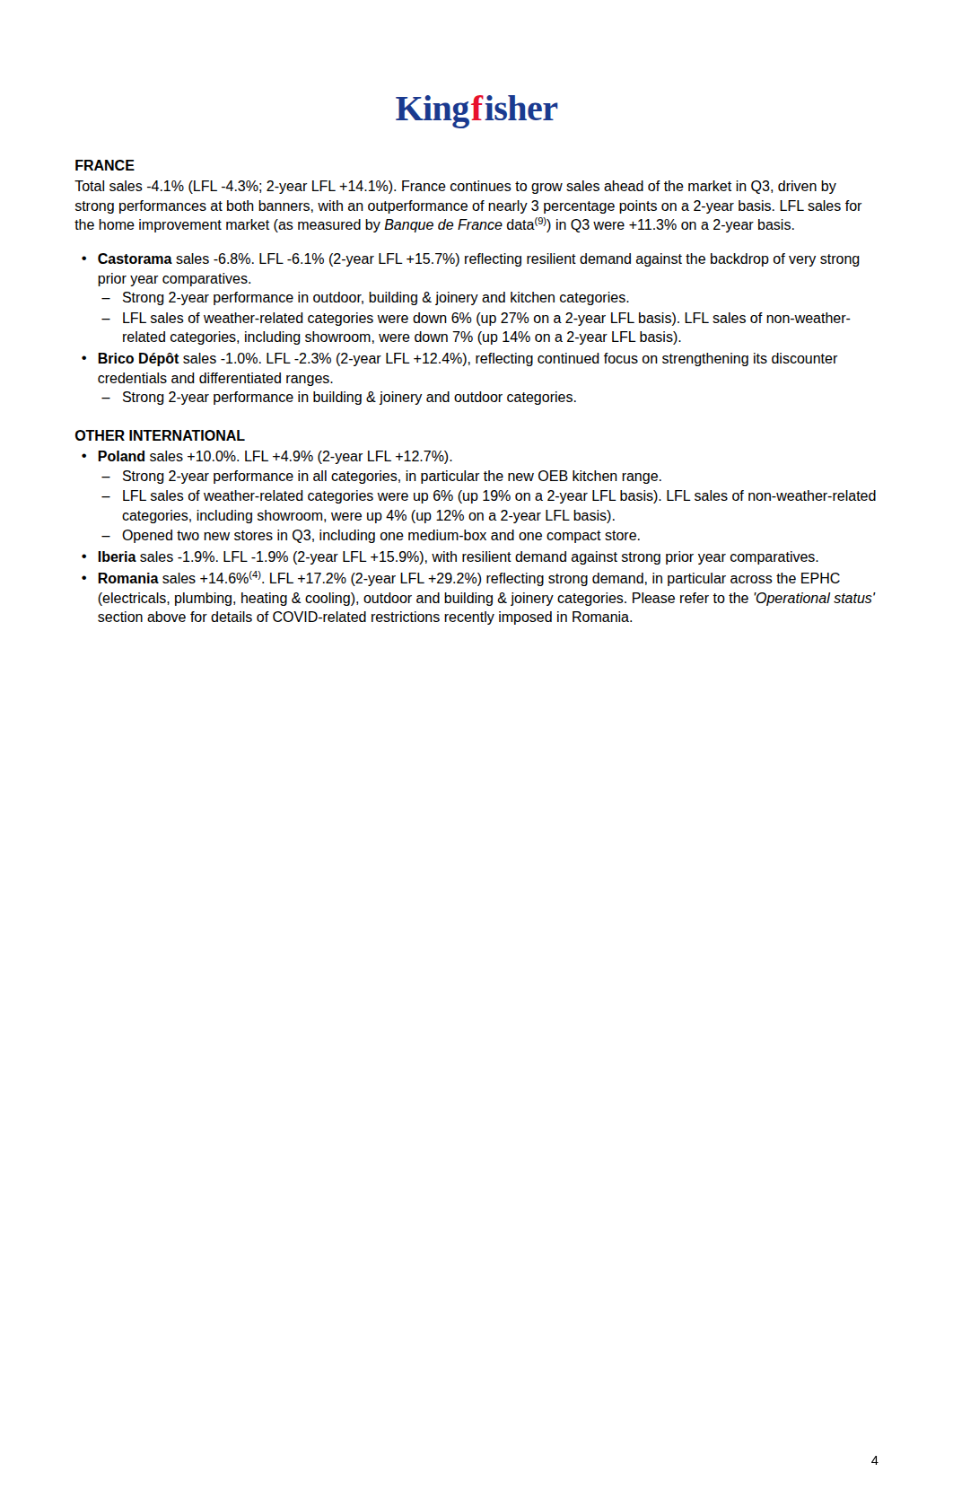Kingfisher
FRANCE
Total sales -4.1% (LFL -4.3%; 2-year LFL +14.1%). France continues to grow sales ahead of the market in Q3, driven by strong performances at both banners, with an outperformance of nearly 3 percentage points on a 2-year basis. LFL sales for the home improvement market (as measured by Banque de France data(9)) in Q3 were +11.3% on a 2-year basis.
Castorama sales -6.8%. LFL -6.1% (2-year LFL +15.7%) reflecting resilient demand against the backdrop of very strong prior year comparatives.
Strong 2-year performance in outdoor, building & joinery and kitchen categories.
LFL sales of weather-related categories were down 6% (up 27% on a 2-year LFL basis). LFL sales of non-weather-related categories, including showroom, were down 7% (up 14% on a 2-year LFL basis).
Brico Dépôt sales -1.0%. LFL -2.3% (2-year LFL +12.4%), reflecting continued focus on strengthening its discounter credentials and differentiated ranges.
Strong 2-year performance in building & joinery and outdoor categories.
OTHER INTERNATIONAL
Poland sales +10.0%. LFL +4.9% (2-year LFL +12.7%).
Strong 2-year performance in all categories, in particular the new OEB kitchen range.
LFL sales of weather-related categories were up 6% (up 19% on a 2-year LFL basis). LFL sales of non-weather-related categories, including showroom, were up 4% (up 12% on a 2-year LFL basis).
Opened two new stores in Q3, including one medium-box and one compact store.
Iberia sales -1.9%. LFL -1.9% (2-year LFL +15.9%), with resilient demand against strong prior year comparatives.
Romania sales +14.6%(4). LFL +17.2% (2-year LFL +29.2%) reflecting strong demand, in particular across the EPHC (electricals, plumbing, heating & cooling), outdoor and building & joinery categories. Please refer to the 'Operational status' section above for details of COVID-related restrictions recently imposed in Romania.
4